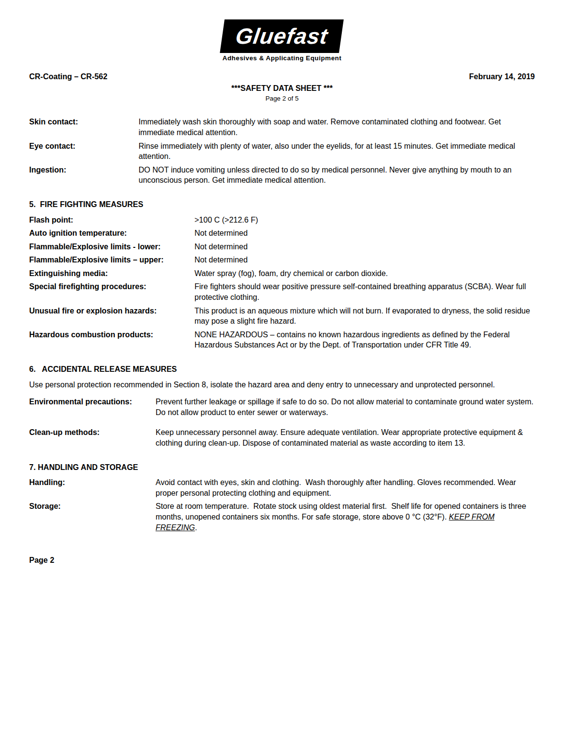Gluefast
Adhesives & Applicating Equipment
CR-Coating – CR-562 February 14, 2019
***SAFETY DATA SHEET ***
Page 2 of 5
| Skin contact: | Immediately wash skin thoroughly with soap and water. Remove contaminated clothing and footwear. Get immediate medical attention. |
| Eye contact: | Rinse immediately with plenty of water, also under the eyelids, for at least 15 minutes. Get immediate medical attention. |
| Ingestion: | DO NOT induce vomiting unless directed to do so by medical personnel. Never give anything by mouth to an unconscious person. Get immediate medical attention. |
5. FIRE FIGHTING MEASURES
| Flash point: | >100 C (>212.6 F) |
| Auto ignition temperature: | Not determined |
| Flammable/Explosive limits - lower: | Not determined |
| Flammable/Explosive limits – upper: | Not determined |
| Extinguishing media: | Water spray (fog), foam, dry chemical or carbon dioxide. |
| Special firefighting procedures: | Fire fighters should wear positive pressure self-contained breathing apparatus (SCBA). Wear full protective clothing. |
| Unusual fire or explosion hazards: | This product is an aqueous mixture which will not burn. If evaporated to dryness, the solid residue may pose a slight fire hazard. |
| Hazardous combustion products: | NONE HAZARDOUS – contains no known hazardous ingredients as defined by the Federal Hazardous Substances Act or by the Dept. of Transportation under CFR Title 49. |
6. ACCIDENTAL RELEASE MEASURES
Use personal protection recommended in Section 8, isolate the hazard area and deny entry to unnecessary and unprotected personnel.
| Environmental precautions: | Prevent further leakage or spillage if safe to do so. Do not allow material to contaminate ground water system. Do not allow product to enter sewer or waterways. |
| Clean-up methods: | Keep unnecessary personnel away. Ensure adequate ventilation. Wear appropriate protective equipment & clothing during clean-up. Dispose of contaminated material as waste according to item 13. |
7. HANDLING AND STORAGE
| Handling: | Avoid contact with eyes, skin and clothing. Wash thoroughly after handling. Gloves recommended. Wear proper personal protecting clothing and equipment. |
| Storage: | Store at room temperature. Rotate stock using oldest material first. Shelf life for opened containers is three months, unopened containers six months. For safe storage, store above 0 °C (32°F). KEEP FROM FREEZING . |
Page 2